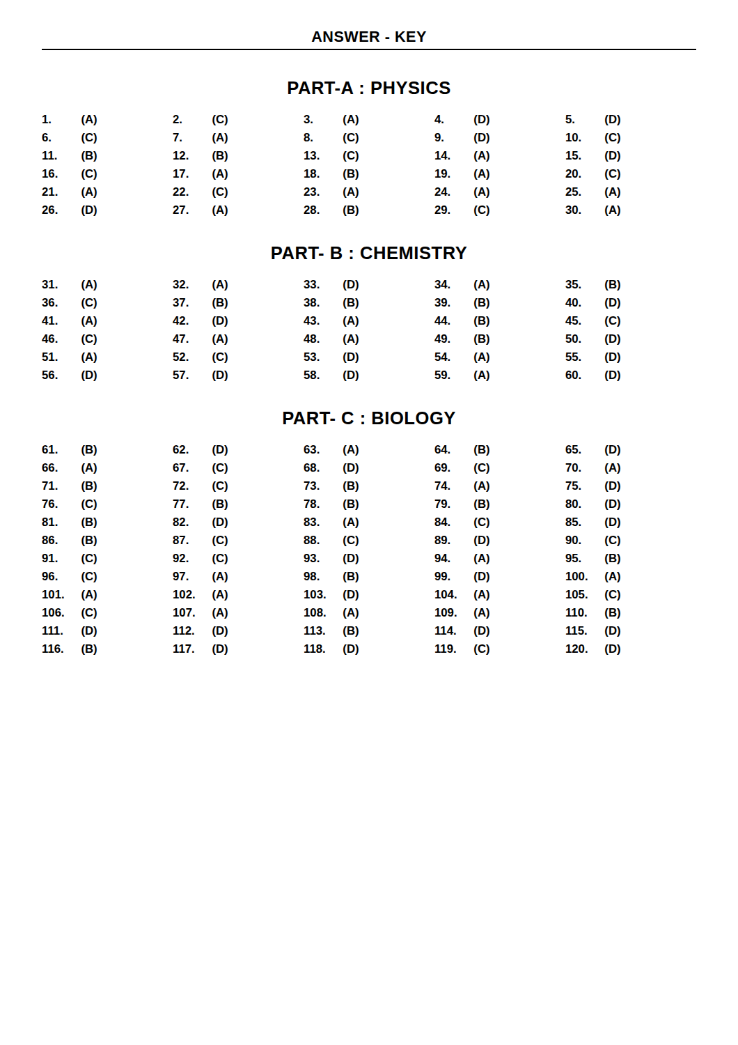ANSWER - KEY
PART-A : PHYSICS
| 1. | (A) | 2. | (C) | 3. | (A) | 4. | (D) | 5. | (D) |
| 6. | (C) | 7. | (A) | 8. | (C) | 9. | (D) | 10. | (C) |
| 11. | (B) | 12. | (B) | 13. | (C) | 14. | (A) | 15. | (D) |
| 16. | (C) | 17. | (A) | 18. | (B) | 19. | (A) | 20. | (C) |
| 21. | (A) | 22. | (C) | 23. | (A) | 24. | (A) | 25. | (A) |
| 26. | (D) | 27. | (A) | 28. | (B) | 29. | (C) | 30. | (A) |
PART- B : CHEMISTRY
| 31. | (A) | 32. | (A) | 33. | (D) | 34. | (A) | 35. | (B) |
| 36. | (C) | 37. | (B) | 38. | (B) | 39. | (B) | 40. | (D) |
| 41. | (A) | 42. | (D) | 43. | (A) | 44. | (B) | 45. | (C) |
| 46. | (C) | 47. | (A) | 48. | (A) | 49. | (B) | 50. | (D) |
| 51. | (A) | 52. | (C) | 53. | (D) | 54. | (A) | 55. | (D) |
| 56. | (D) | 57. | (D) | 58. | (D) | 59. | (A) | 60. | (D) |
PART- C : BIOLOGY
| 61. | (B) | 62. | (D) | 63. | (A) | 64. | (B) | 65. | (D) |
| 66. | (A) | 67. | (C) | 68. | (D) | 69. | (C) | 70. | (A) |
| 71. | (B) | 72. | (C) | 73. | (B) | 74. | (A) | 75. | (D) |
| 76. | (C) | 77. | (B) | 78. | (B) | 79. | (B) | 80. | (D) |
| 81. | (B) | 82. | (D) | 83. | (A) | 84. | (C) | 85. | (D) |
| 86. | (B) | 87. | (C) | 88. | (C) | 89. | (D) | 90. | (C) |
| 91. | (C) | 92. | (C) | 93. | (D) | 94. | (A) | 95. | (B) |
| 96. | (C) | 97. | (A) | 98. | (B) | 99. | (D) | 100. | (A) |
| 101. | (A) | 102. | (A) | 103. | (D) | 104. | (A) | 105. | (C) |
| 106. | (C) | 107. | (A) | 108. | (A) | 109. | (A) | 110. | (B) |
| 111. | (D) | 112. | (D) | 113. | (B) | 114. | (D) | 115. | (D) |
| 116. | (B) | 117. | (D) | 118. | (D) | 119. | (C) | 120. | (D) |